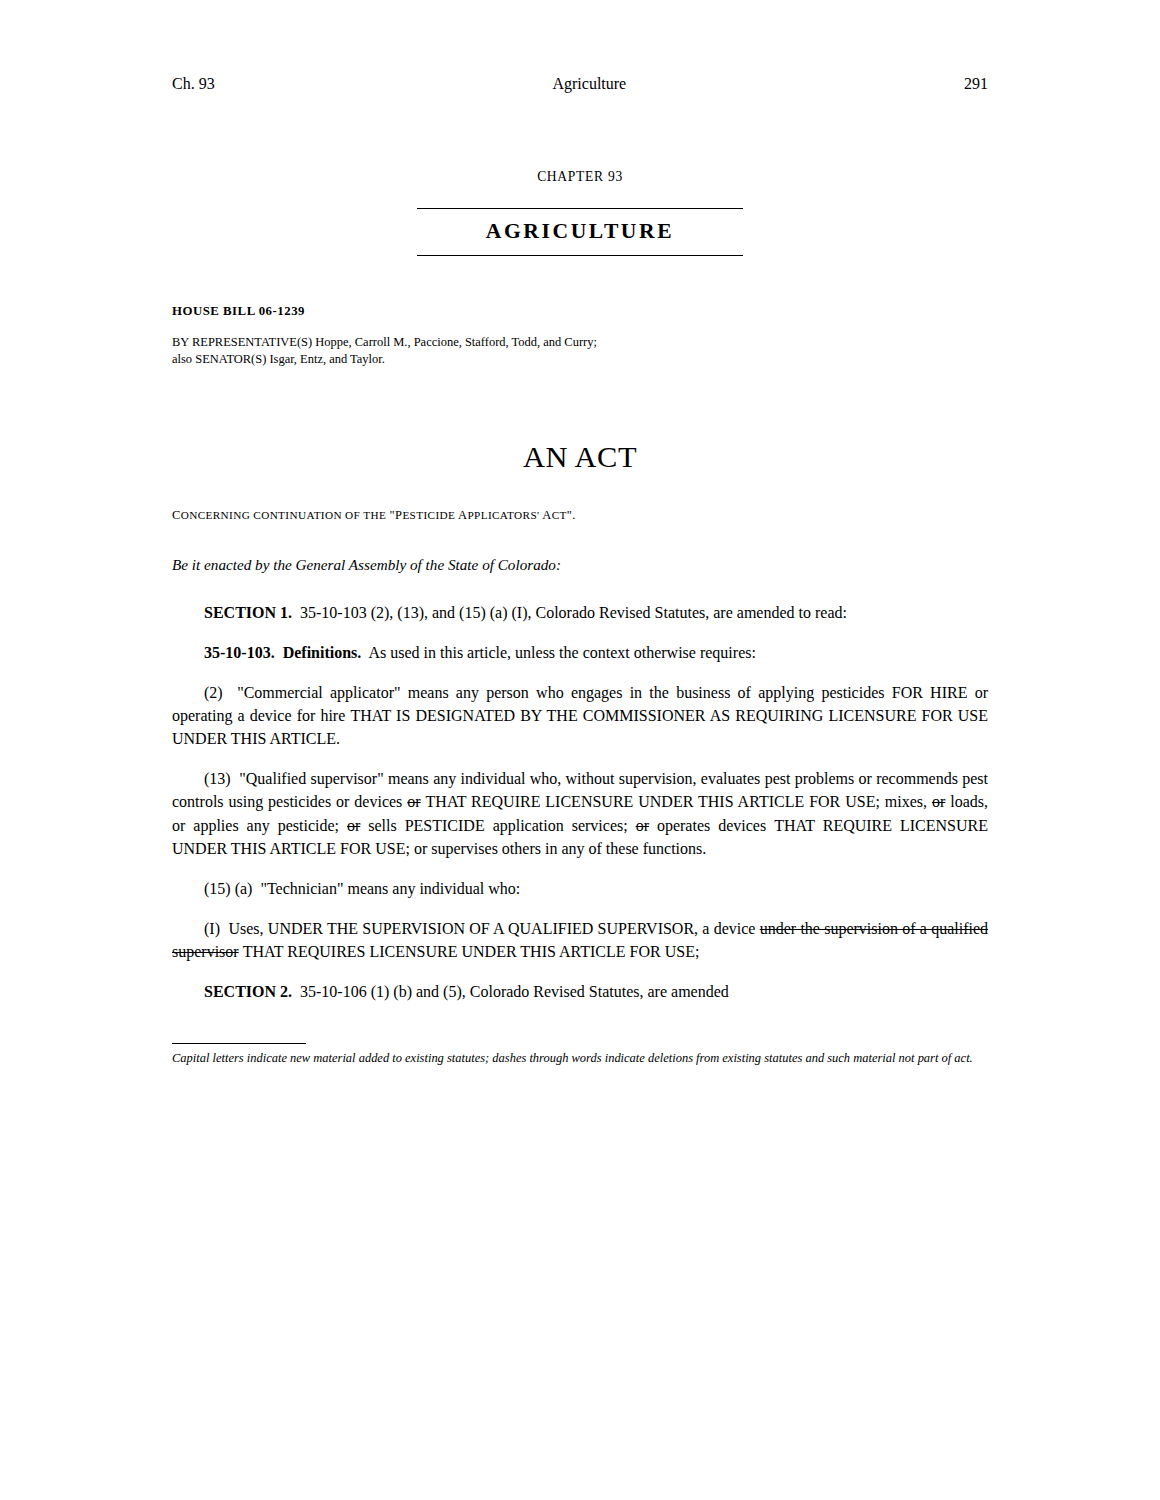Ch. 93 Agriculture 291
CHAPTER 93
AGRICULTURE
HOUSE BILL 06-1239
BY REPRESENTATIVE(S) Hoppe, Carroll M., Paccione, Stafford, Todd, and Curry;
also SENATOR(S) Isgar, Entz, and Taylor.
AN ACT
CONCERNING CONTINUATION OF THE "PESTICIDE APPLICATORS' ACT".
Be it enacted by the General Assembly of the State of Colorado:
SECTION 1. 35-10-103 (2), (13), and (15) (a) (I), Colorado Revised Statutes, are amended to read:
35-10-103. Definitions. As used in this article, unless the context otherwise requires:
(2) "Commercial applicator" means any person who engages in the business of applying pesticides FOR HIRE or operating a device for hire THAT IS DESIGNATED BY THE COMMISSIONER AS REQUIRING LICENSURE FOR USE UNDER THIS ARTICLE.
(13) "Qualified supervisor" means any individual who, without supervision, evaluates pest problems or recommends pest controls using pesticides or devices or THAT REQUIRE LICENSURE UNDER THIS ARTICLE FOR USE; mixes, or loads, or applies any pesticide; or sells PESTICIDE application services; or operates devices THAT REQUIRE LICENSURE UNDER THIS ARTICLE FOR USE; or supervises others in any of these functions.
(15) (a) "Technician" means any individual who:
(I) Uses, UNDER THE SUPERVISION OF A QUALIFIED SUPERVISOR, a device under the supervision of a qualified supervisor THAT REQUIRES LICENSURE UNDER THIS ARTICLE FOR USE;
SECTION 2. 35-10-106 (1) (b) and (5), Colorado Revised Statutes, are amended
Capital letters indicate new material added to existing statutes; dashes through words indicate deletions from existing statutes and such material not part of act.